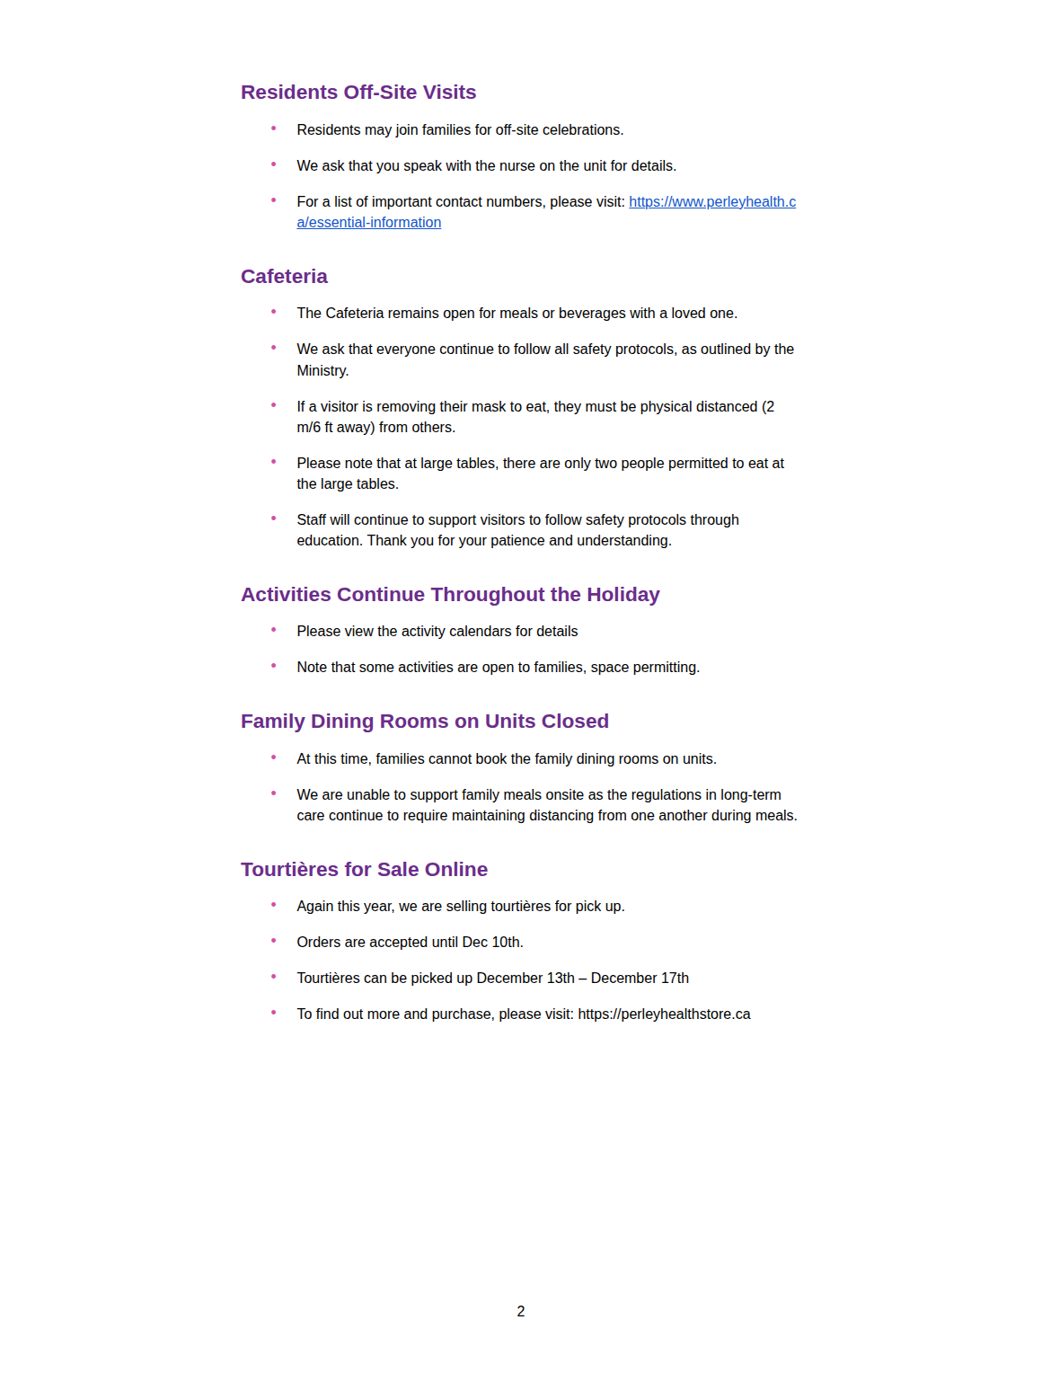Residents Off-Site Visits
Residents may join families for off-site celebrations.
We ask that you speak with the nurse on the unit for details.
For a list of important contact numbers, please visit: https://www.perleyhealth.ca/essential-information
Cafeteria
The Cafeteria remains open for meals or beverages with a loved one.
We ask that everyone continue to follow all safety protocols, as outlined by the Ministry.
If a visitor is removing their mask to eat, they must be physical distanced (2 m/6 ft away) from others.
Please note that at large tables, there are only two people permitted to eat at the large tables.
Staff will continue to support visitors to follow safety protocols through education. Thank you for your patience and understanding.
Activities Continue Throughout the Holiday
Please view the activity calendars for details
Note that some activities are open to families, space permitting.
Family Dining Rooms on Units Closed
At this time, families cannot book the family dining rooms on units.
We are unable to support family meals onsite as the regulations in long-term care continue to require maintaining distancing from one another during meals.
Tourtières for Sale Online
Again this year, we are selling tourtières for pick up.
Orders are accepted until Dec 10th.
Tourtières can be picked up December 13th – December 17th
To find out more and purchase, please visit: https://perleyhealthstore.ca
2